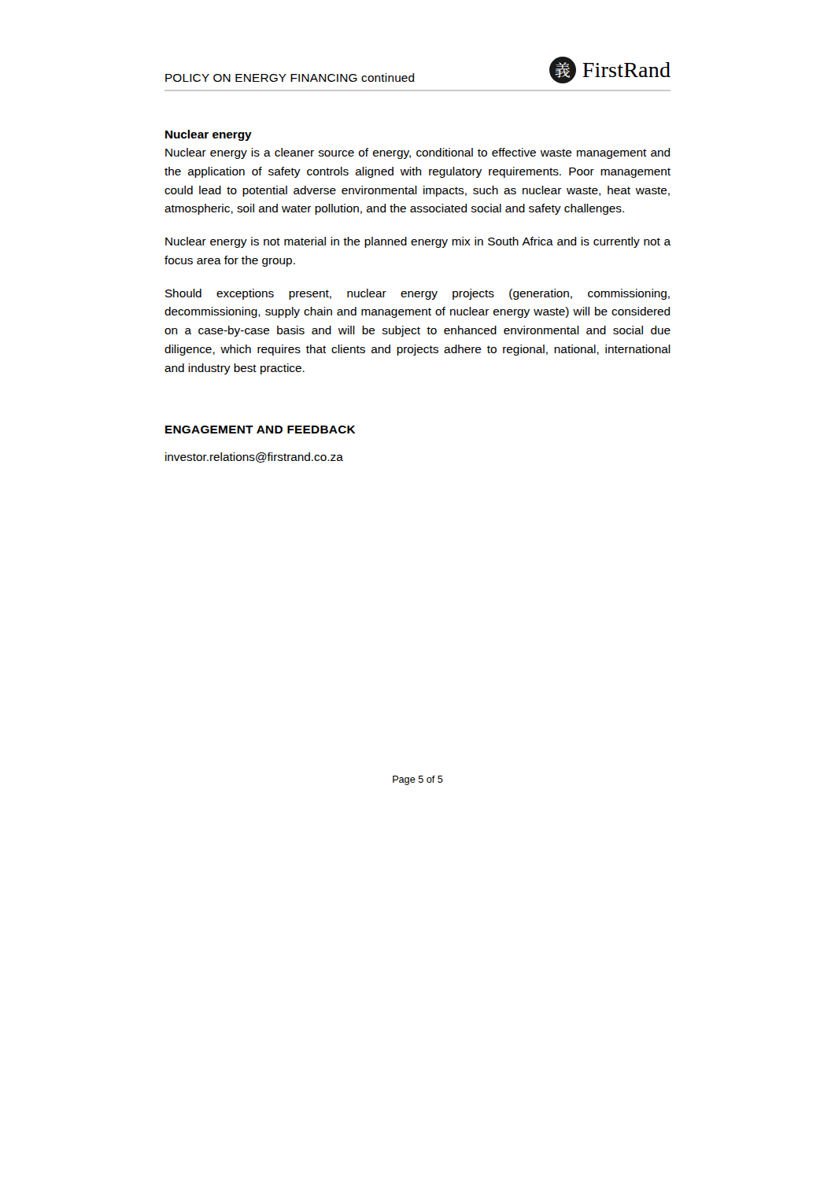POLICY ON ENERGY FINANCING continued
義 FirstRand
Nuclear energy
Nuclear energy is a cleaner source of energy, conditional to effective waste management and the application of safety controls aligned with regulatory requirements. Poor management could lead to potential adverse environmental impacts, such as nuclear waste, heat waste, atmospheric, soil and water pollution, and the associated social and safety challenges.
Nuclear energy is not material in the planned energy mix in South Africa and is currently not a focus area for the group.
Should exceptions present, nuclear energy projects (generation, commissioning, decommissioning, supply chain and management of nuclear energy waste) will be considered on a case-by-case basis and will be subject to enhanced environmental and social due diligence, which requires that clients and projects adhere to regional, national, international and industry best practice.
ENGAGEMENT AND FEEDBACK
investor.relations@firstrand.co.za
Page 5 of 5